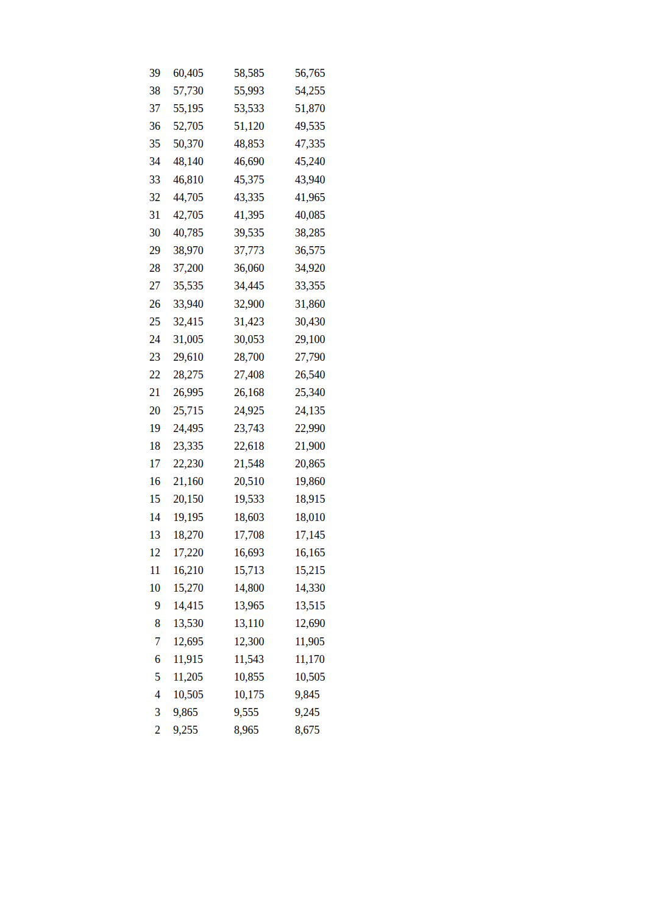| 39 | 60,405 | 58,585 | 56,765 |
| 38 | 57,730 | 55,993 | 54,255 |
| 37 | 55,195 | 53,533 | 51,870 |
| 36 | 52,705 | 51,120 | 49,535 |
| 35 | 50,370 | 48,853 | 47,335 |
| 34 | 48,140 | 46,690 | 45,240 |
| 33 | 46,810 | 45,375 | 43,940 |
| 32 | 44,705 | 43,335 | 41,965 |
| 31 | 42,705 | 41,395 | 40,085 |
| 30 | 40,785 | 39,535 | 38,285 |
| 29 | 38,970 | 37,773 | 36,575 |
| 28 | 37,200 | 36,060 | 34,920 |
| 27 | 35,535 | 34,445 | 33,355 |
| 26 | 33,940 | 32,900 | 31,860 |
| 25 | 32,415 | 31,423 | 30,430 |
| 24 | 31,005 | 30,053 | 29,100 |
| 23 | 29,610 | 28,700 | 27,790 |
| 22 | 28,275 | 27,408 | 26,540 |
| 21 | 26,995 | 26,168 | 25,340 |
| 20 | 25,715 | 24,925 | 24,135 |
| 19 | 24,495 | 23,743 | 22,990 |
| 18 | 23,335 | 22,618 | 21,900 |
| 17 | 22,230 | 21,548 | 20,865 |
| 16 | 21,160 | 20,510 | 19,860 |
| 15 | 20,150 | 19,533 | 18,915 |
| 14 | 19,195 | 18,603 | 18,010 |
| 13 | 18,270 | 17,708 | 17,145 |
| 12 | 17,220 | 16,693 | 16,165 |
| 11 | 16,210 | 15,713 | 15,215 |
| 10 | 15,270 | 14,800 | 14,330 |
| 9 | 14,415 | 13,965 | 13,515 |
| 8 | 13,530 | 13,110 | 12,690 |
| 7 | 12,695 | 12,300 | 11,905 |
| 6 | 11,915 | 11,543 | 11,170 |
| 5 | 11,205 | 10,855 | 10,505 |
| 4 | 10,505 | 10,175 | 9,845 |
| 3 | 9,865 | 9,555 | 9,245 |
| 2 | 9,255 | 8,965 | 8,675 |